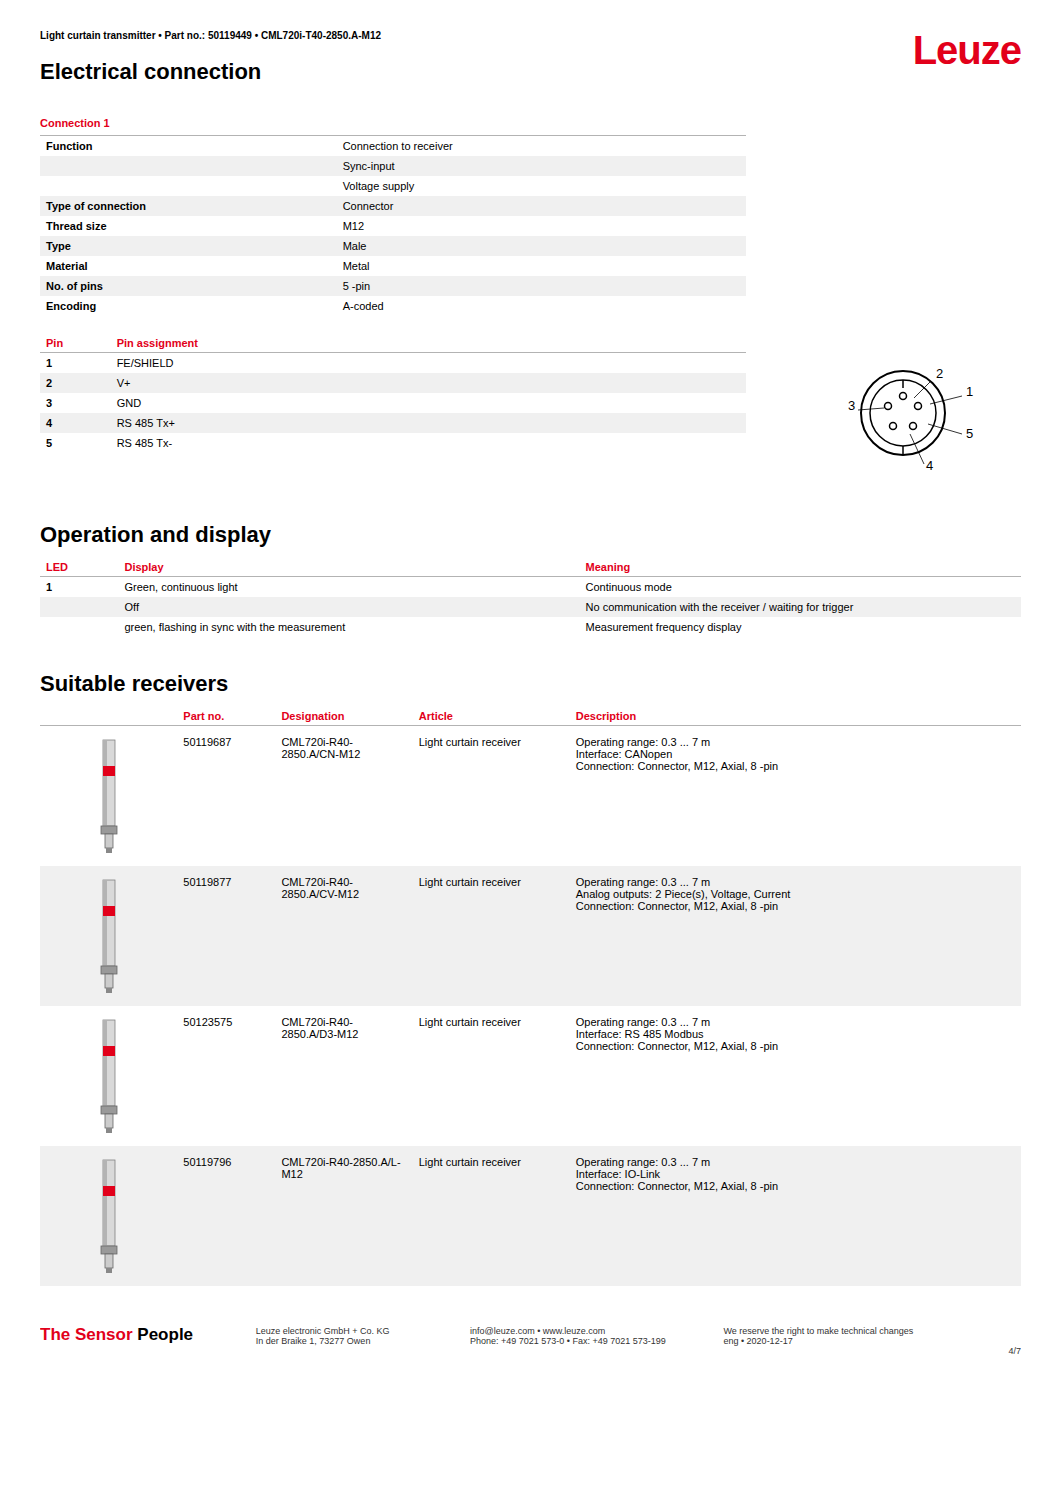Light curtain transmitter • Part no.: 50119449 • CML720i-T40-2850.A-M12
Electrical connection
Leuze
Connection 1
| Function | Connection to receiver |
| | Sync-input |
| | Voltage supply |
| Type of connection | Connector |
| Thread size | M12 |
| Type | Male |
| Material | Metal |
| No. of pins | 5 -pin |
| Encoding | A-coded |
| Pin | Pin assignment |
| --- | --- |
| 1 | FE/SHIELD |
| 2 | V+ |
| 3 | GND |
| 4 | RS 485 Tx+ |
| 5 | RS 485 Tx- |
2 1 3 5 4
Operation and display
| LED | Display | Meaning |
| --- | --- | --- |
| 1 | Green, continuous light | Continuous mode |
| | Off | No communication with the receiver / waiting for trigger |
| | green, flashing in sync with the measurement | Measurement frequency display |
Suitable receivers
| | Part no. | Designation | Article | Description |
| --- | --- | --- | --- | --- |
| | 50119687 | CML720i-R40-2850.A/CN-M12 | Light curtain receiver | Operating range: 0.3 ... 7 m Interface: CANopen Connection: Connector, M12, Axial, 8 -pin |
| | 50119877 | CML720i-R40-2850.A/CV-M12 | Light curtain receiver | Operating range: 0.3 ... 7 m Analog outputs: 2 Piece(s), Voltage, Current Connection: Connector, M12, Axial, 8 -pin |
| | 50123575 | CML720i-R40-2850.A/D3-M12 | Light curtain receiver | Operating range: 0.3 ... 7 m Interface: RS 485 Modbus Connection: Connector, M12, Axial, 8 -pin |
| | 50119796 | CML720i-R40-2850.A/L-M12 | Light curtain receiver | Operating range: 0.3 ... 7 m Interface: IO-Link Connection: Connector, M12, Axial, 8 -pin |
The Sensor People
Leuze electronic GmbH + Co. KG
In der Braike 1, 73277 Owen
info@leuze.com • www.leuze.com
Phone: +49 7021 573-0 • Fax: +49 7021 573-199
We reserve the right to make technical changes
eng • 2020-12-17
4/7